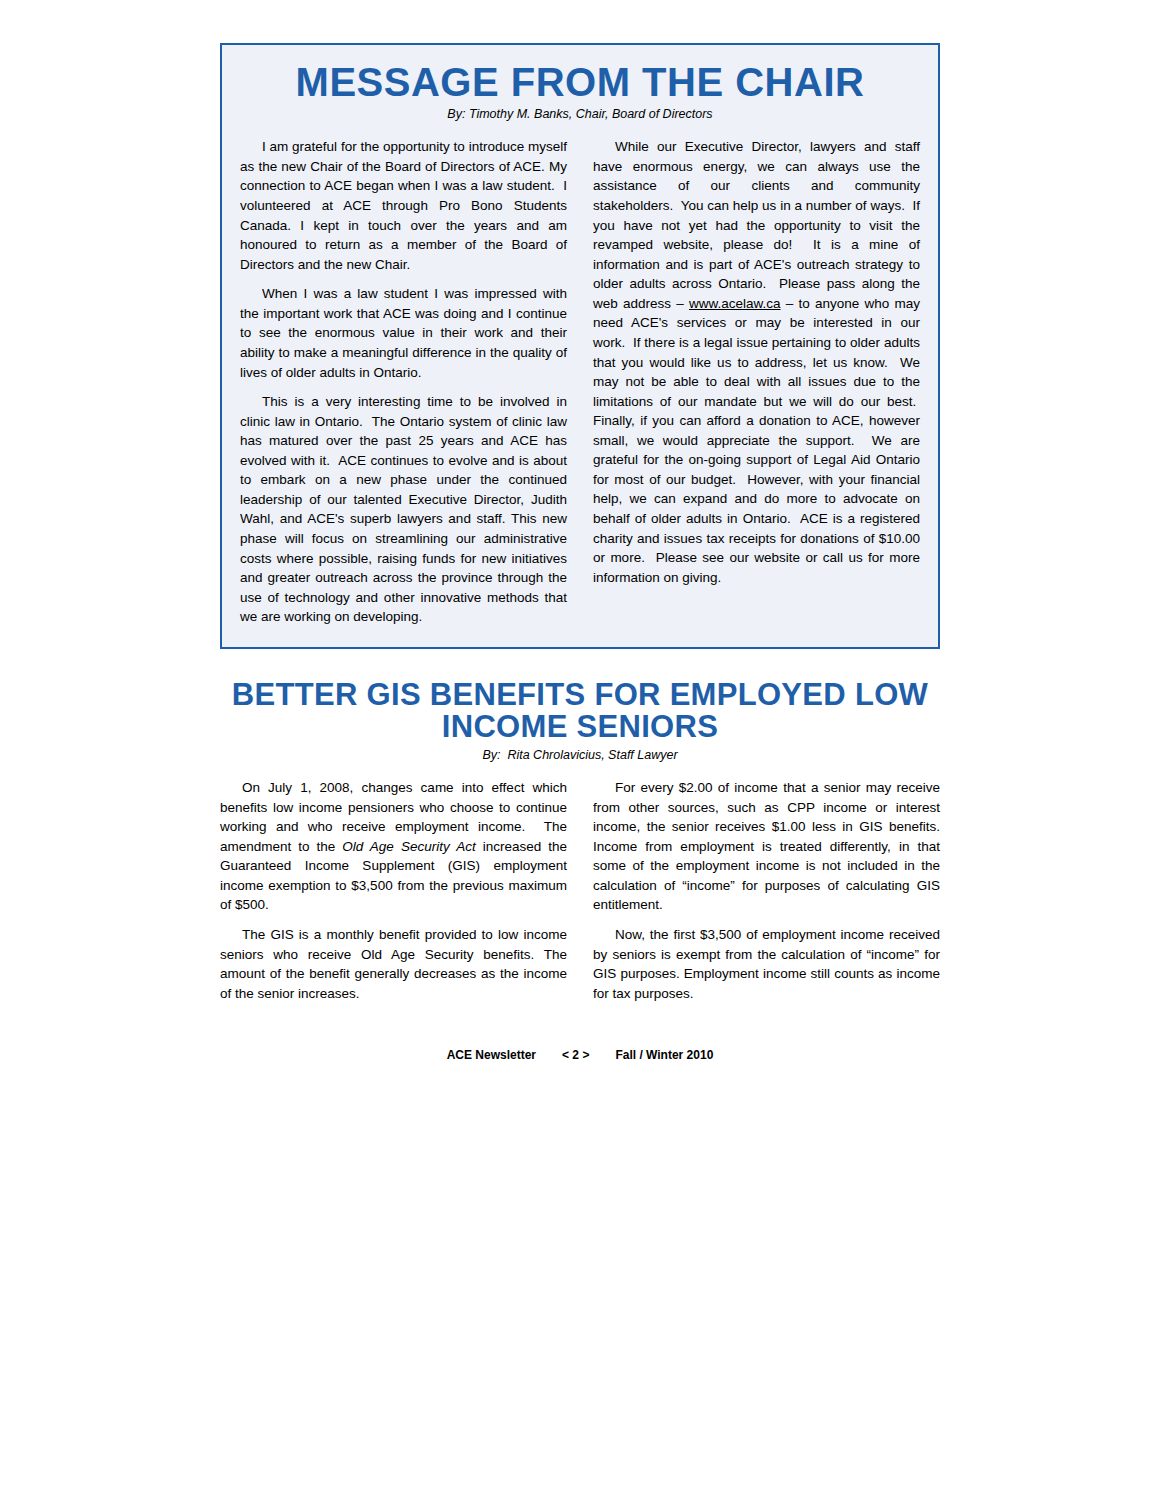Message from the Chair
By: Timothy M. Banks, Chair, Board of Directors
I am grateful for the opportunity to introduce myself as the new Chair of the Board of Directors of ACE. My connection to ACE began when I was a law student. I volunteered at ACE through Pro Bono Students Canada. I kept in touch over the years and am honoured to return as a member of the Board of Directors and the new Chair.
When I was a law student I was impressed with the important work that ACE was doing and I continue to see the enormous value in their work and their ability to make a meaningful difference in the quality of lives of older adults in Ontario.
This is a very interesting time to be involved in clinic law in Ontario. The Ontario system of clinic law has matured over the past 25 years and ACE has evolved with it. ACE continues to evolve and is about to embark on a new phase under the continued leadership of our talented Executive Director, Judith Wahl, and ACE's superb lawyers and staff. This new phase will focus on streamlining our administrative costs where possible, raising funds for new initiatives and greater outreach across the province through the use of technology and other innovative methods that we are working on developing.
While our Executive Director, lawyers and staff have enormous energy, we can always use the assistance of our clients and community stakeholders. You can help us in a number of ways. If you have not yet had the opportunity to visit the revamped website, please do! It is a mine of information and is part of ACE's outreach strategy to older adults across Ontario. Please pass along the web address – www.acelaw.ca – to anyone who may need ACE's services or may be interested in our work. If there is a legal issue pertaining to older adults that you would like us to address, let us know. We may not be able to deal with all issues due to the limitations of our mandate but we will do our best. Finally, if you can afford a donation to ACE, however small, we would appreciate the support. We are grateful for the on-going support of Legal Aid Ontario for most of our budget. However, with your financial help, we can expand and do more to advocate on behalf of older adults in Ontario. ACE is a registered charity and issues tax receipts for donations of $10.00 or more. Please see our website or call us for more information on giving.
Better GIS Benefits for Employed Low Income Seniors
By: Rita Chrolavicius, Staff Lawyer
On July 1, 2008, changes came into effect which benefits low income pensioners who choose to continue working and who receive employment income. The amendment to the Old Age Security Act increased the Guaranteed Income Supplement (GIS) employment income exemption to $3,500 from the previous maximum of $500.
The GIS is a monthly benefit provided to low income seniors who receive Old Age Security benefits. The amount of the benefit generally decreases as the income of the senior increases.
For every $2.00 of income that a senior may receive from other sources, such as CPP income or interest income, the senior receives $1.00 less in GIS benefits. Income from employment is treated differently, in that some of the employment income is not included in the calculation of “income” for purposes of calculating GIS entitlement.
Now, the first $3,500 of employment income received by seniors is exempt from the calculation of “income” for GIS purposes. Employment income still counts as income for tax purposes.
ACE Newsletter < 2 > Fall / Winter 2010